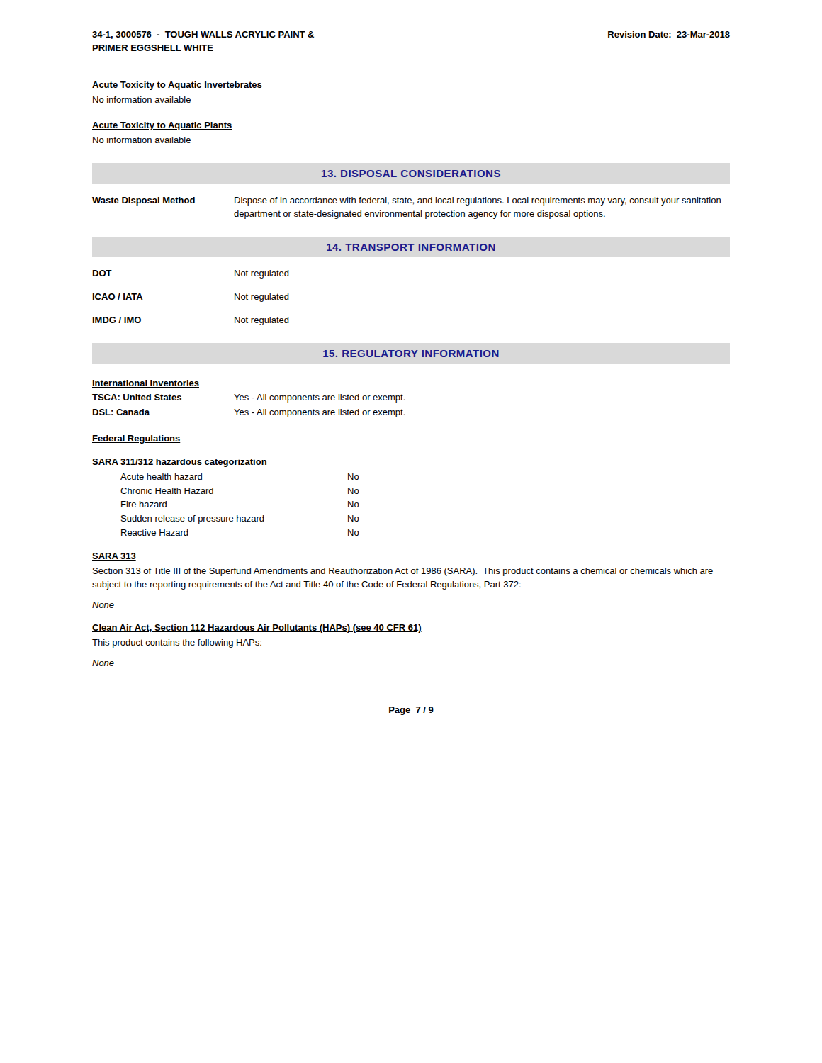34-1, 3000576 - TOUGH WALLS ACRYLIC PAINT &
PRIMER EGGSHELL WHITE
Revision Date: 23-Mar-2018
Acute Toxicity to Aquatic Invertebrates
No information available
Acute Toxicity to Aquatic Plants
No information available
13. DISPOSAL CONSIDERATIONS
Waste Disposal Method
Dispose of in accordance with federal, state, and local regulations. Local requirements may vary, consult your sanitation department or state-designated environmental protection agency for more disposal options.
14. TRANSPORT INFORMATION
DOT
Not regulated
ICAO / IATA
Not regulated
IMDG / IMO
Not regulated
15. REGULATORY INFORMATION
International Inventories
TSCA: United States
Yes - All components are listed or exempt.
DSL: Canada
Yes - All components are listed or exempt.
Federal Regulations
SARA 311/312 hazardous categorization
Acute health hazard
No
Chronic Health Hazard
No
Fire hazard
No
Sudden release of pressure hazard
No
Reactive Hazard
No
SARA 313
Section 313 of Title III of the Superfund Amendments and Reauthorization Act of 1986 (SARA). This product contains a chemical or chemicals which are subject to the reporting requirements of the Act and Title 40 of the Code of Federal Regulations, Part 372:
None
Clean Air Act, Section 112 Hazardous Air Pollutants (HAPs) (see 40 CFR 61)
This product contains the following HAPs:
None
Page 7 / 9